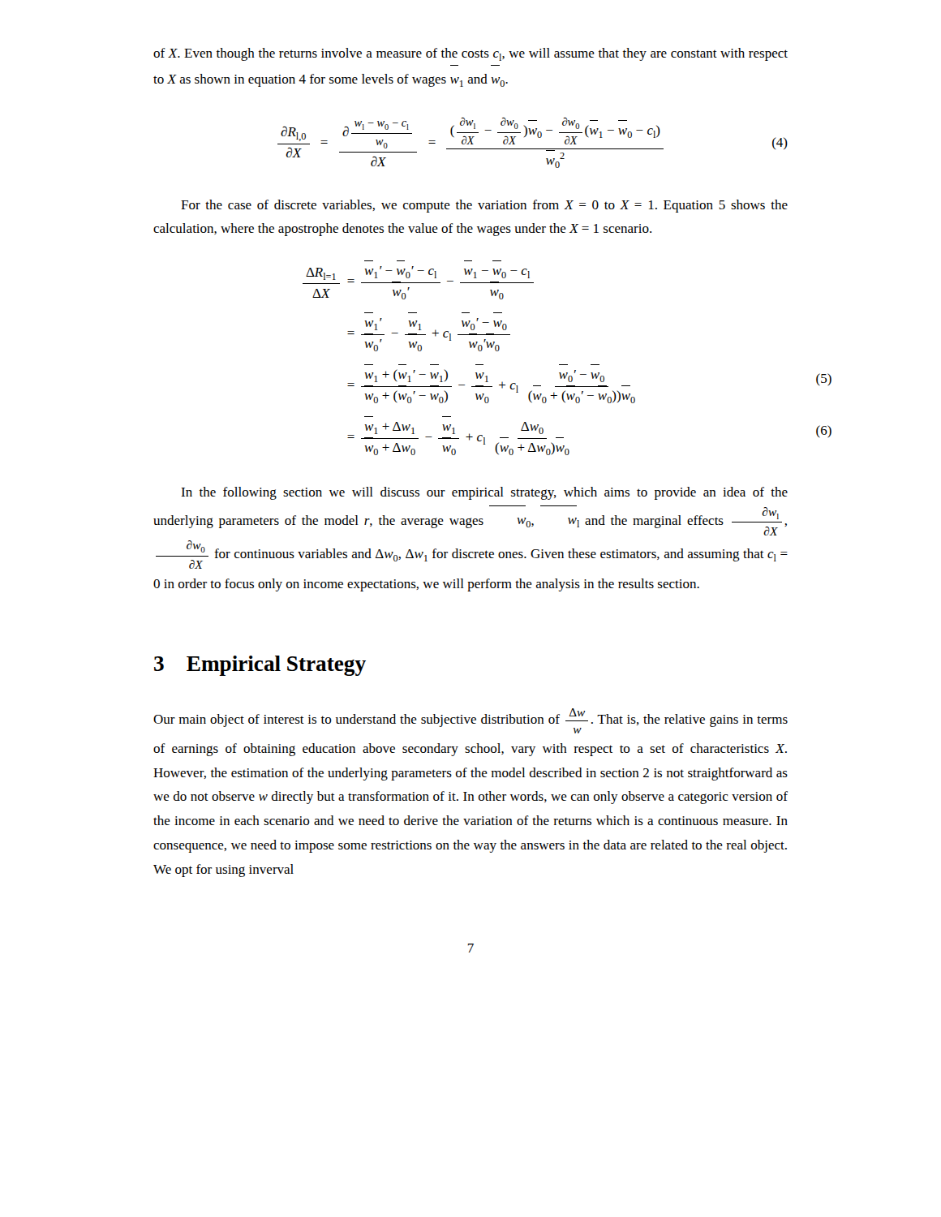of X. Even though the returns involve a measure of the costs cl, we will assume that they are constant with respect to X as shown in equation 4 for some levels of wages w1 and w0.
∂Rl,0∂X = ∂wl − w0 − cl w0∂X = (∂wl∂X − ∂w0∂X)w0 − ∂w0∂X(w1 − w0 − cl) w02 (4)
For the case of discrete variables, we compute the variation from X = 0 to X = 1. Equation 5 shows the calculation, where the apostrophe denotes the value of the wages under the X = 1 scenario.
ΔRl=1 ΔX
= w1′ − w0′ − cl w0′ − w1 − w0 − cl w0
= w1′w0′ − w1 w0 + cl w0′ − w0 w0′w0
= w1 + (w1′ − w1) w0 + (w0′ − w0) − w1 w0 + cl w0′ − w0(w0 + (w0′ − w0))w0 (5)
= w1 + Δw1 w0 + Δw0 − w1 w0 + cl Δw0(w0 + Δw0)w0 (6)
In the following section we will discuss our empirical strategy, which aims to provide an idea of the underlying parameters of the model r, the average wages w0, wl and the marginal effects ∂wl∂X, ∂w0∂X for continuous variables and Δw0, Δw1 for discrete ones. Given these estimators, and assuming that cl = 0 in order to focus only on income expectations, we will perform the analysis in the results section.
3 Empirical Strategy
Our main object of interest is to understand the subjective distribution of Δw w. That is, the relative gains in terms of earnings of obtaining education above secondary school, vary with respect to a set of characteristics X. However, the estimation of the underlying parameters of the model described in section 2 is not straightforward as we do not observe w directly but a transformation of it. In other words, we can only observe a categoric version of the income in each scenario and we need to derive the variation of the returns which is a continuous measure. In consequence, we need to impose some restrictions on the way the answers in the data are related to the real object. We opt for using inverval
7